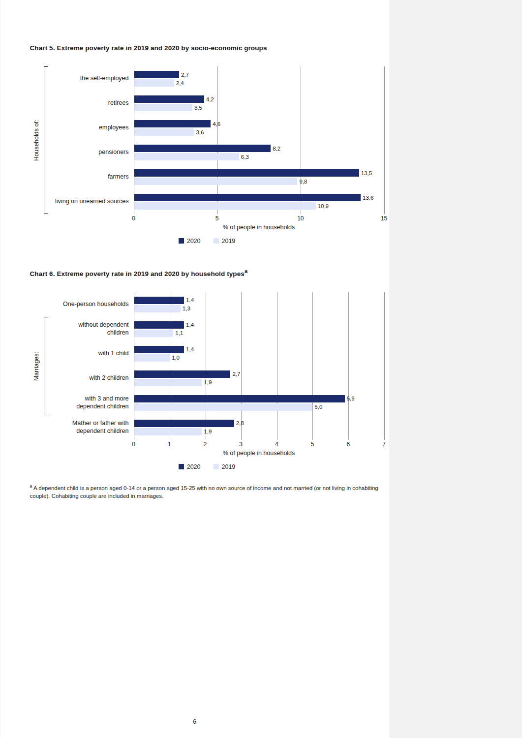Chart 5. Extreme poverty rate in 2019 and 2020 by socio-economic groups
Households of:
the self-employed
retirees
employees
pensioners
farmers
living on unearned sources
2,7
2,4
4,2
3,5
4,6
3,6
8,2
6,3
13,5
9,8
13,6
10,9
0
5
10
15
% of people in households
2020
2019
Chart 6. Extreme poverty rate in 2019 and 2020 by household typesa
Marriages:
One-person households
without dependent
children
with 1 child
with 2 children
with 3 and more
dependent children
Mather or father with
dependent children
1,4
1,3
1,4
1,1
1,4
1,0
2,7
1,9
5,9
5,0
2,8
1,9
0
1
2
3
4
5
6
7
% of people in households
2020
2019
a A dependent child is a person aged 0-14 or a person aged 15-25 with no own source of income and not married (or not living in cohabiting couple). Cohabiting couple are included in marriages.
6